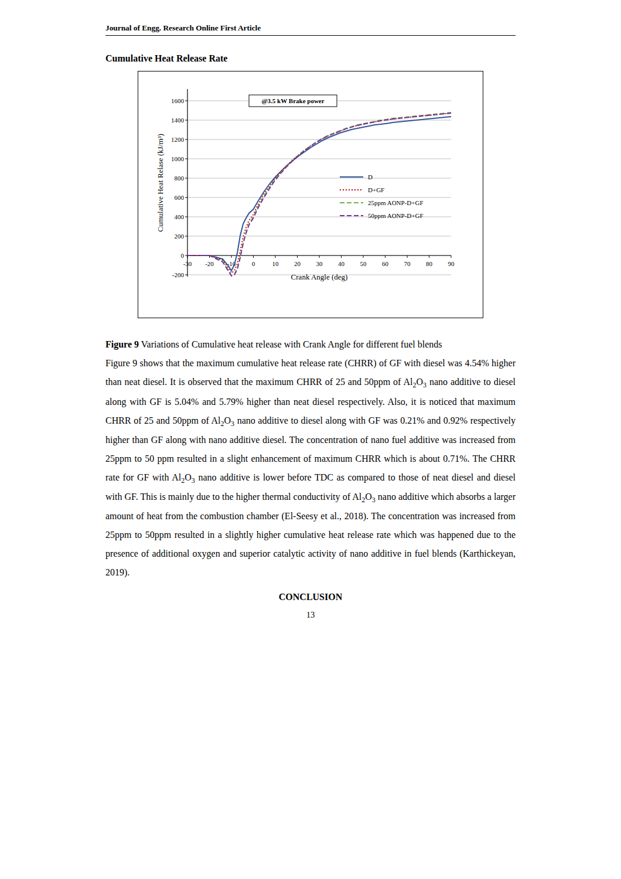Journal of Engg. Research Online First Article
Cumulative Heat Release Rate
1600 1400 1200 1000 800 600 400 200 0 -200 -30 -20 -10 0 10 20 30 40 50 60 70 80 90 Cumulative Heat Relase (kJ/m³) Crank Angle (deg) @3.5 kW Brake power D D+GF 25ppm AONP-D+GF 50ppm AONP-D+GF
Figure 9 Variations of Cumulative heat release with Crank Angle for different fuel blends
Figure 9 shows that the maximum cumulative heat release rate (CHRR) of GF with diesel was 4.54% higher than neat diesel. It is observed that the maximum CHRR of 25 and 50ppm of Al2O3 nano additive to diesel along with GF is 5.04% and 5.79% higher than neat diesel respectively. Also, it is noticed that maximum CHRR of 25 and 50ppm of Al2O3 nano additive to diesel along with GF was 0.21% and 0.92% respectively higher than GF along with nano additive diesel. The concentration of nano fuel additive was increased from 25ppm to 50 ppm resulted in a slight enhancement of maximum CHRR which is about 0.71%. The CHRR rate for GF with Al2O3 nano additive is lower before TDC as compared to those of neat diesel and diesel with GF. This is mainly due to the higher thermal conductivity of Al2O3 nano additive which absorbs a larger amount of heat from the combustion chamber (El-Seesy et al., 2018). The concentration was increased from 25ppm to 50ppm resulted in a slightly higher cumulative heat release rate which was happened due to the presence of additional oxygen and superior catalytic activity of nano additive in fuel blends (Karthickeyan, 2019).
CONCLUSION
13